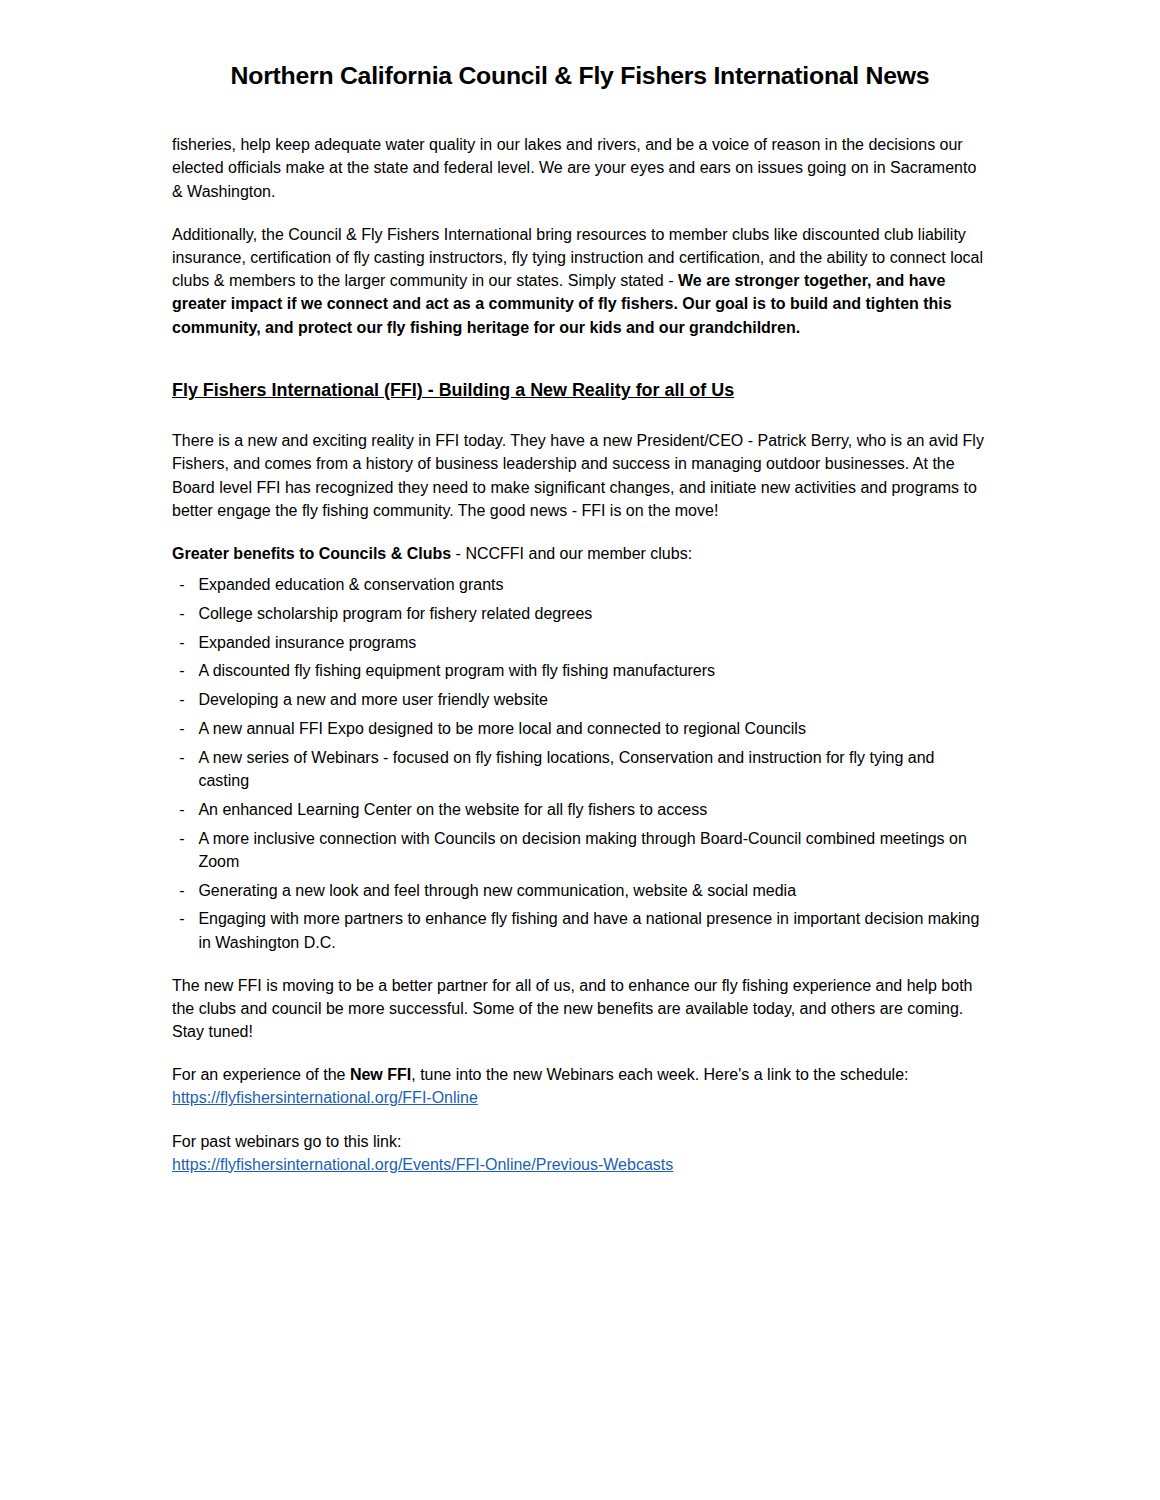Northern California Council & Fly Fishers International News
fisheries, help keep adequate water quality in our lakes and rivers, and be a voice of reason in the decisions our elected officials make at the state and federal level. We are your eyes and ears on issues going on in Sacramento & Washington.
Additionally, the Council & Fly Fishers International bring resources to member clubs like discounted club liability insurance, certification of fly casting instructors, fly tying instruction and certification, and the ability to connect local clubs & members to the larger community in our states. Simply stated - We are stronger together, and have greater impact if we connect and act as a community of fly fishers. Our goal is to build and tighten this community, and protect our fly fishing heritage for our kids and our grandchildren.
Fly Fishers International (FFI) - Building a New Reality for all of Us
There is a new and exciting reality in FFI today. They have a new President/CEO - Patrick Berry, who is an avid Fly Fishers, and comes from a history of business leadership and success in managing outdoor businesses. At the Board level FFI has recognized they need to make significant changes, and initiate new activities and programs to better engage the fly fishing community. The good news - FFI is on the move!
Greater benefits to Councils & Clubs - NCCFFI and our member clubs:
Expanded education & conservation grants
College scholarship program for fishery related degrees
Expanded insurance programs
A discounted fly fishing equipment program with fly fishing manufacturers
Developing a new and more user friendly website
A new annual FFI Expo designed to be more local and connected to regional Councils
A new series of Webinars - focused on fly fishing locations, Conservation and instruction for fly tying and casting
An enhanced Learning Center on the website for all fly fishers to access
A more inclusive connection with Councils on decision making through Board-Council combined meetings on Zoom
Generating a new look and feel through new communication, website & social media
Engaging with more partners to enhance fly fishing and have a national presence in important decision making in Washington D.C.
The new FFI is moving to be a better partner for all of us, and to enhance our fly fishing experience and help both the clubs and council be more successful. Some of the new benefits are available today, and others are coming. Stay tuned!
For an experience of the New FFI, tune into the new Webinars each week. Here's a link to the schedule: https://flyfishersinternational.org/FFI-Online
For past webinars go to this link:
https://flyfishersinternational.org/Events/FFI-Online/Previous-Webcasts